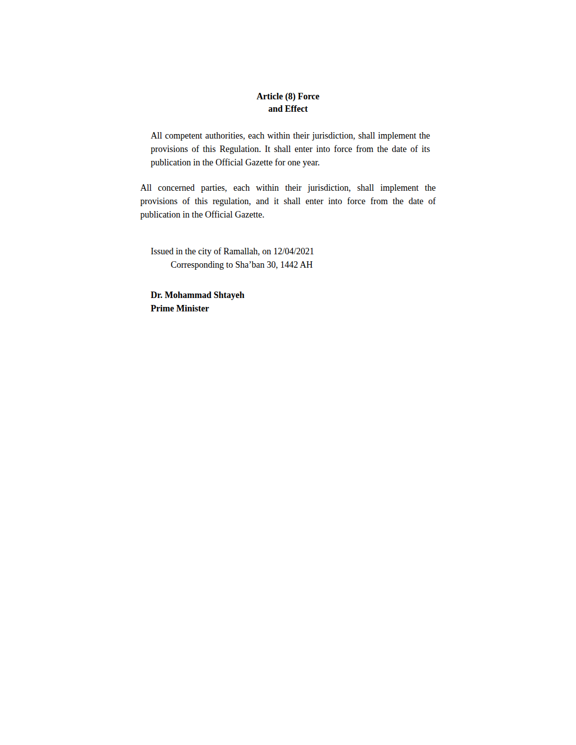Article (8) Force
and Effect
All competent authorities, each within their jurisdiction, shall implement the provisions of this Regulation. It shall enter into force from the date of its publication in the Official Gazette for one year.
All concerned parties, each within their jurisdiction, shall implement the provisions of this regulation, and it shall enter into force from the date of publication in the Official Gazette.
Issued in the city of Ramallah, on 12/04/2021Corresponding to Sha’ban 30, 1442 AH
Dr. Mohammad Shtayeh Prime Minister